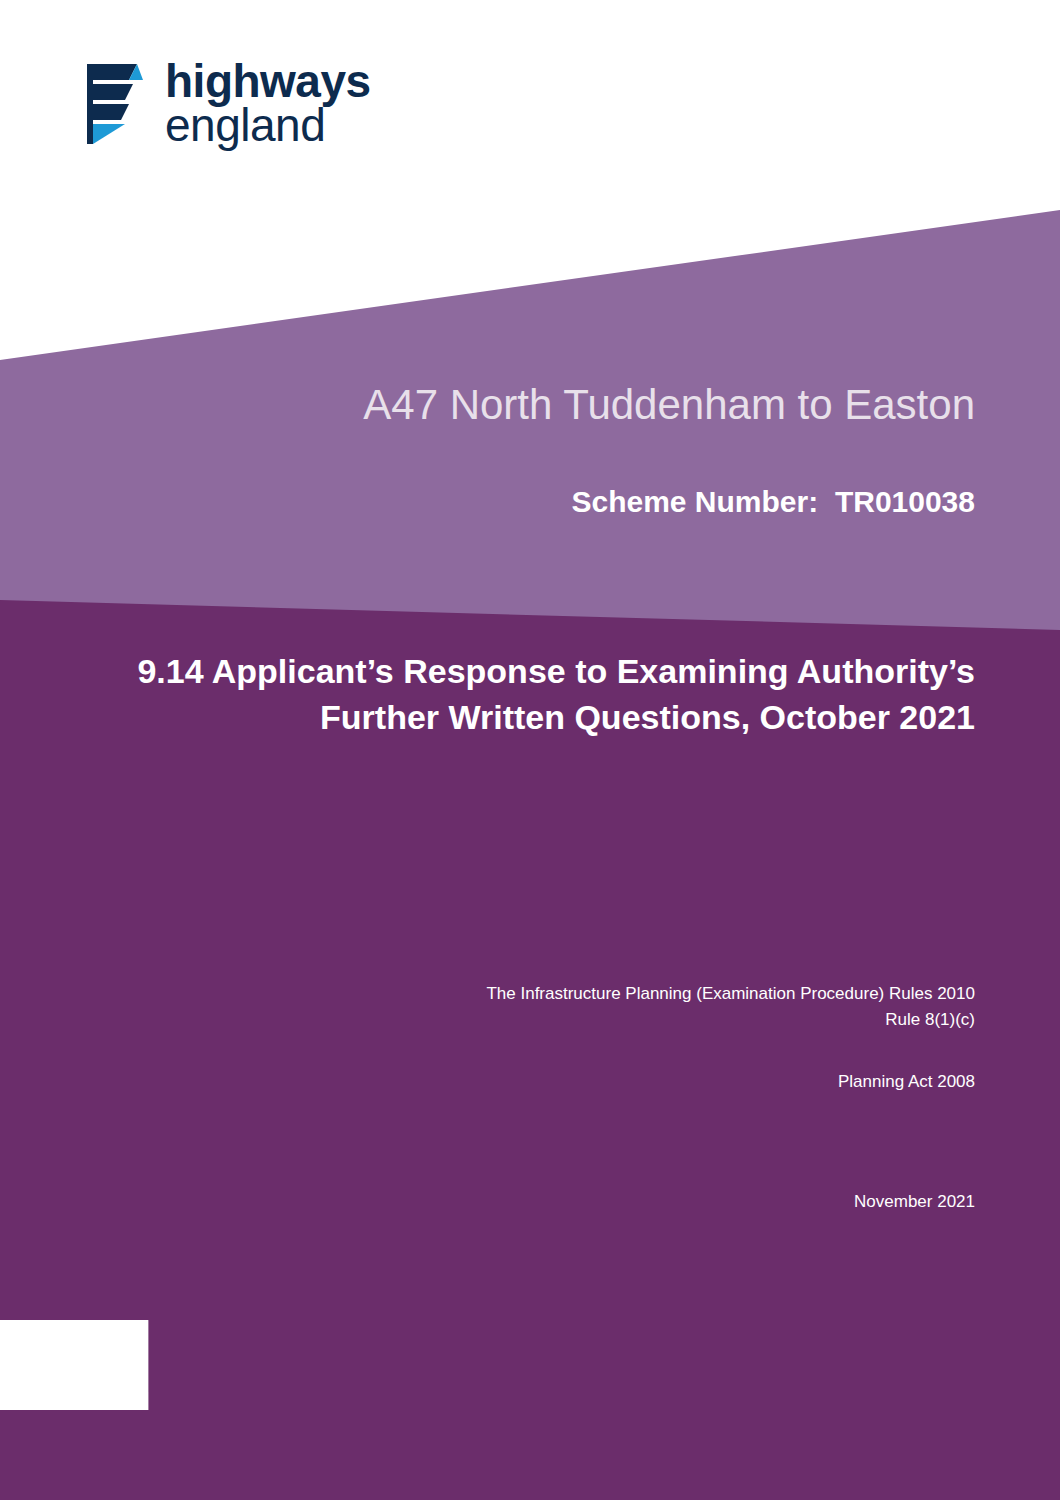highways england
A47 North Tuddenham to Easton
Scheme Number: TR010038
9.14 Applicant’s Response to Examining Authority’s Further Written Questions, October 2021
The Infrastructure Planning (Examination Procedure) Rules 2010 Rule 8(1)(c)
Planning Act 2008
November 2021